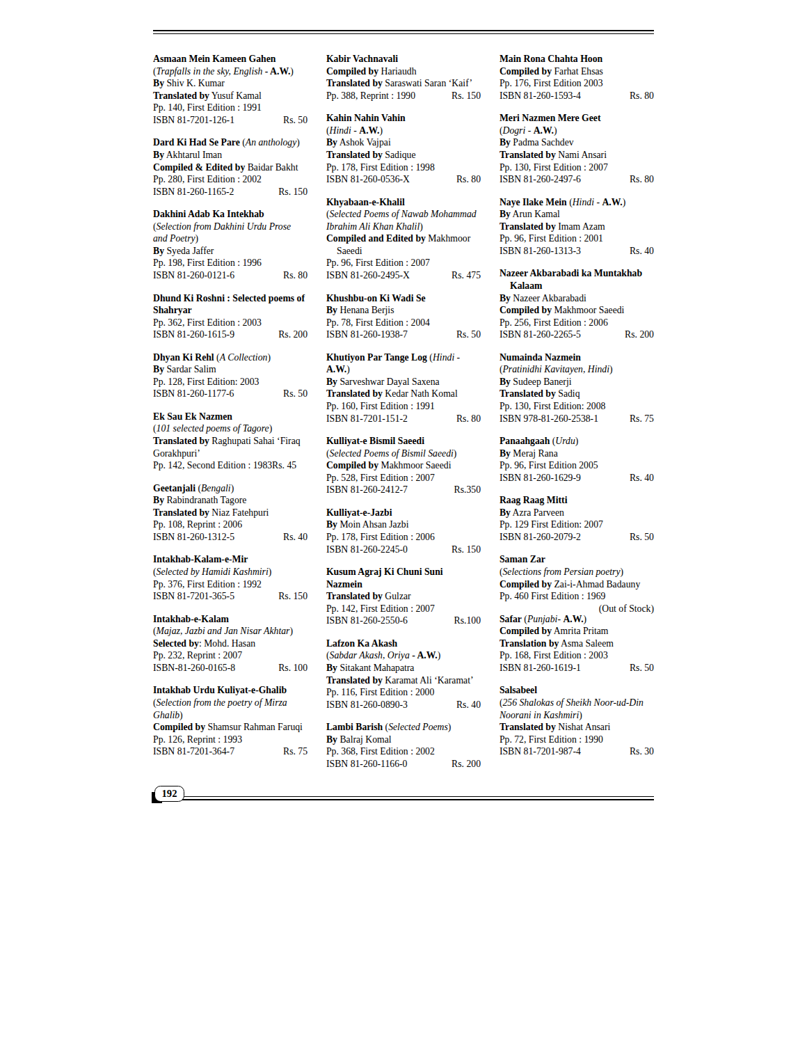Asmaan Mein Kameen Gahen
(Trapfalls in the sky, English - A.W.)
By Shiv K. Kumar
Translated by Yusuf Kamal
Pp. 140, First Edition : 1991
ISBN 81-7201-126-1 Rs. 50
Dard Ki Had Se Pare (An anthology)
By Akhtarul Iman
Compiled & Edited by Baidar Bakht
Pp. 280, First Edition : 2002
ISBN 81-260-1165-2 Rs. 150
Dakhini Adab Ka Intekhab
(Selection from Dakhini Urdu Prose and Poetry)
By Syeda Jaffer
Pp. 198, First Edition : 1996
ISBN 81-260-0121-6 Rs. 80
Dhund Ki Roshni : Selected poems of Shahryar
Pp. 362, First Edition : 2003
ISBN 81-260-1615-9 Rs. 200
Dhyan Ki Rehl (A Collection)
By Sardar Salim
Pp. 128, First Edition: 2003
ISBN 81-260-1177-6 Rs. 50
Ek Sau Ek Nazmen
(101 selected poems of Tagore)
Translated by Raghupati Sahai ‘Firaq Gorakhpuri’
Pp. 142, Second Edition : 1983Rs. 45
Geetanjali (Bengali)
By Rabindranath Tagore
Translated by Niaz Fatehpuri
Pp. 108, Reprint : 2006
ISBN 81-260-1312-5 Rs. 40
Intakhab-Kalam-e-Mir
(Selected by Hamidi Kashmiri)
Pp. 376, First Edition : 1992
ISBN 81-7201-365-5 Rs. 150
Intakhab-e-Kalam
(Majaz, Jazbi and Jan Nisar Akhtar)
Selected by: Mohd. Hasan
Pp. 232, Reprint : 2007
ISBN-81-260-0165-8 Rs. 100
Intakhab Urdu Kuliyat-e-Ghalib
(Selection from the poetry of Mirza Ghalib)
Compiled by Shamsur Rahman Faruqi
Pp. 126, Reprint : 1993
ISBN 81-7201-364-7 Rs. 75
Kabir Vachnavali
Compiled by Hariaudh
Translated by Saraswati Saran ‘Kaif’
Pp. 388, Reprint : 1990 Rs. 150
Kahin Nahin Vahin
(Hindi - A.W.)
By Ashok Vajpai
Translated by Sadique
Pp. 178, First Edition : 1998
ISBN 81-260-0536-X Rs. 80
Khyabaan-e-Khalil
(Selected Poems of Nawab Mohammad Ibrahim Ali Khan Khalil)
Compiled and Edited by Makhmoor Saeedi Pp. 96, First Edition : 2007
ISBN 81-260-2495-X Rs. 475
Khushbu-on Ki Wadi Se
By Henana Berjis
Pp. 78, First Edition : 2004
ISBN 81-260-1938-7 Rs. 50
Khutiyon Par Tange Log (Hindi - A.W.)
By Sarveshwar Dayal Saxena
Translated by Kedar Nath Komal
Pp. 160, First Edition : 1991
ISBN 81-7201-151-2 Rs. 80
Kulliyat-e Bismil Saeedi
(Selected Poems of Bismil Saeedi)
Compiled by Makhmoor Saeedi
Pp. 528, First Edition : 2007
ISBN 81-260-2412-7 Rs.350
Kulliyat-e-Jazbi
By Moin Ahsan Jazbi
Pp. 178, First Edition : 2006
ISBN 81-260-2245-0 Rs. 150
Kusum Agraj Ki Chuni Suni Nazmein
Translated by Gulzar
Pp. 142, First Edition : 2007
ISBN 81-260-2550-6 Rs.100
Lafzon Ka Akash
(Sabdar Akash, Oriya - A.W.)
By Sitakant Mahapatra
Translated by Karamat Ali ‘Karamat’
Pp. 116, First Edition : 2000
ISBN 81-260-0890-3 Rs. 40
Lambi Barish (Selected Poems)
By Balraj Komal
Pp. 368, First Edition : 2002
ISBN 81-260-1166-0 Rs. 200
Main Rona Chahta Hoon
Compiled by Farhat Ehsas
Pp. 176, First Edition 2003
ISBN 81-260-1593-4 Rs. 80
Meri Nazmen Mere Geet
(Dogri - A.W.)
By Padma Sachdev
Translated by Nami Ansari
Pp. 130, First Edition : 2007
ISBN 81-260-2497-6 Rs. 80
Naye Ilake Mein (Hindi - A.W.)
By Arun Kamal
Translated by Imam Azam
Pp. 96, First Edition : 2001
ISBN 81-260-1313-3 Rs. 40
Nazeer Akbarabadi ka Muntakhab Kalaam By Nazeer Akbarabadi
Compiled by Makhmoor Saeedi
Pp. 256, First Edition : 2006
ISBN 81-260-2265-5 Rs. 200
Numainda Nazmein
(Pratinidhi Kavitayen, Hindi)
By Sudeep Banerji
Translated by Sadiq
Pp. 130, First Edition: 2008
ISBN 978-81-260-2538-1 Rs. 75
Panaahgaah (Urdu)
By Meraj Rana
Pp. 96, First Edition 2005
ISBN 81-260-1629-9 Rs. 40
Raag Raag Mitti
By Azra Parveen
Pp. 129 First Edition: 2007
ISBN 81-260-2079-2 Rs. 50
Saman Zar
(Selections from Persian poetry)
Compiled by Zai-i-Ahmad Badauny
Pp. 460 First Edition : 1969
(Out of Stock)
Safar (Punjabi- A.W.)
Compiled by Amrita Pritam
Translation by Asma Saleem
Pp. 168, First Edition : 2003
ISBN 81-260-1619-1 Rs. 50
Salsabeel
(256 Shalokas of Sheikh Noor-ud-Din Noorani in Kashmiri)
Translated by Nishat Ansari
Pp. 72, First Edition : 1990
ISBN 81-7201-987-4 Rs. 30
192